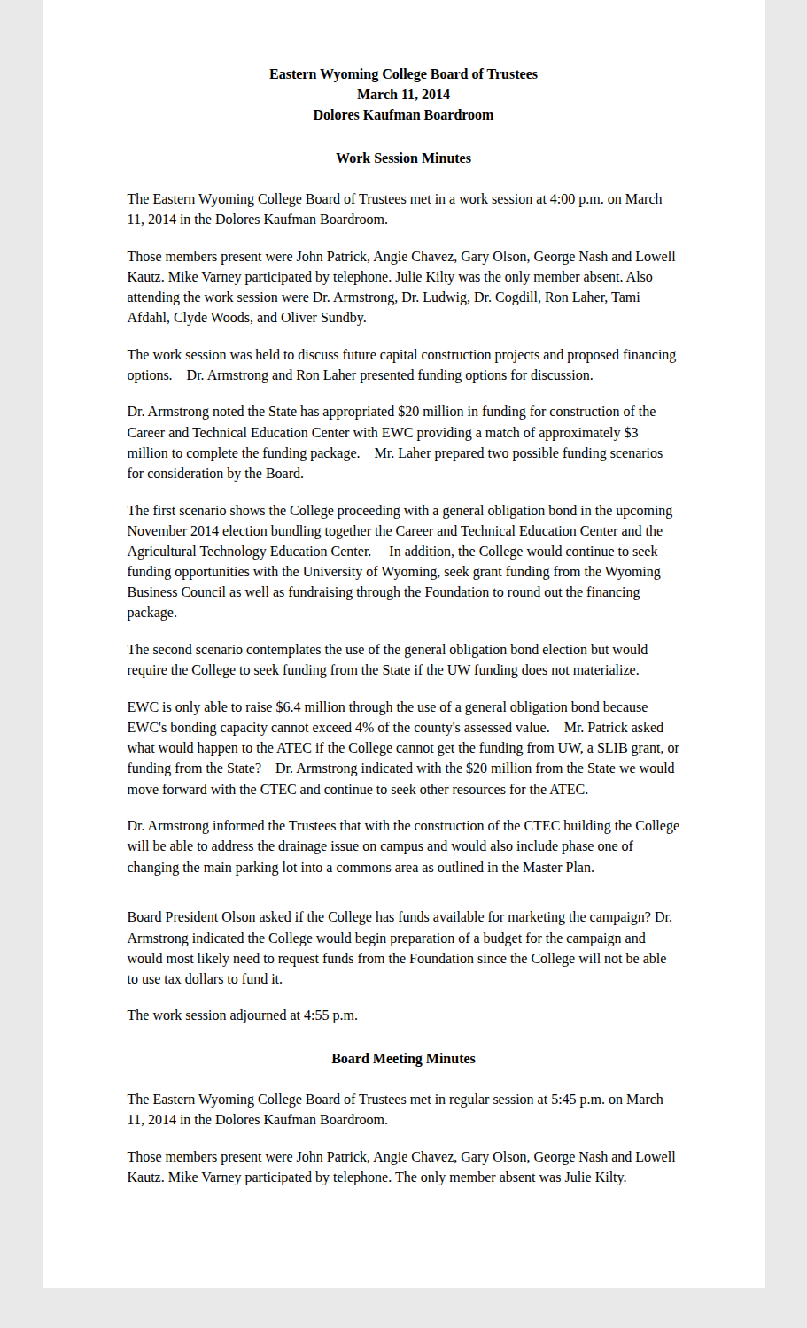Eastern Wyoming College Board of Trustees March 11, 2014 Dolores Kaufman Boardroom
Work Session Minutes
The Eastern Wyoming College Board of Trustees met in a work session at 4:00 p.m. on March 11, 2014 in the Dolores Kaufman Boardroom.
Those members present were John Patrick, Angie Chavez, Gary Olson, George Nash and Lowell Kautz. Mike Varney participated by telephone. Julie Kilty was the only member absent. Also attending the work session were Dr. Armstrong, Dr. Ludwig, Dr. Cogdill, Ron Laher, Tami Afdahl, Clyde Woods, and Oliver Sundby.
The work session was held to discuss future capital construction projects and proposed financing options. Dr. Armstrong and Ron Laher presented funding options for discussion.
Dr. Armstrong noted the State has appropriated $20 million in funding for construction of the Career and Technical Education Center with EWC providing a match of approximately $3 million to complete the funding package. Mr. Laher prepared two possible funding scenarios for consideration by the Board.
The first scenario shows the College proceeding with a general obligation bond in the upcoming November 2014 election bundling together the Career and Technical Education Center and the Agricultural Technology Education Center. In addition, the College would continue to seek funding opportunities with the University of Wyoming, seek grant funding from the Wyoming Business Council as well as fundraising through the Foundation to round out the financing package.
The second scenario contemplates the use of the general obligation bond election but would require the College to seek funding from the State if the UW funding does not materialize.
EWC is only able to raise $6.4 million through the use of a general obligation bond because EWC's bonding capacity cannot exceed 4% of the county's assessed value. Mr. Patrick asked what would happen to the ATEC if the College cannot get the funding from UW, a SLIB grant, or funding from the State? Dr. Armstrong indicated with the $20 million from the State we would move forward with the CTEC and continue to seek other resources for the ATEC.
Dr. Armstrong informed the Trustees that with the construction of the CTEC building the College will be able to address the drainage issue on campus and would also include phase one of changing the main parking lot into a commons area as outlined in the Master Plan.
Board President Olson asked if the College has funds available for marketing the campaign? Dr. Armstrong indicated the College would begin preparation of a budget for the campaign and would most likely need to request funds from the Foundation since the College will not be able to use tax dollars to fund it.
The work session adjourned at 4:55 p.m.
Board Meeting Minutes
The Eastern Wyoming College Board of Trustees met in regular session at 5:45 p.m. on March 11, 2014 in the Dolores Kaufman Boardroom.
Those members present were John Patrick, Angie Chavez, Gary Olson, George Nash and Lowell Kautz. Mike Varney participated by telephone. The only member absent was Julie Kilty.